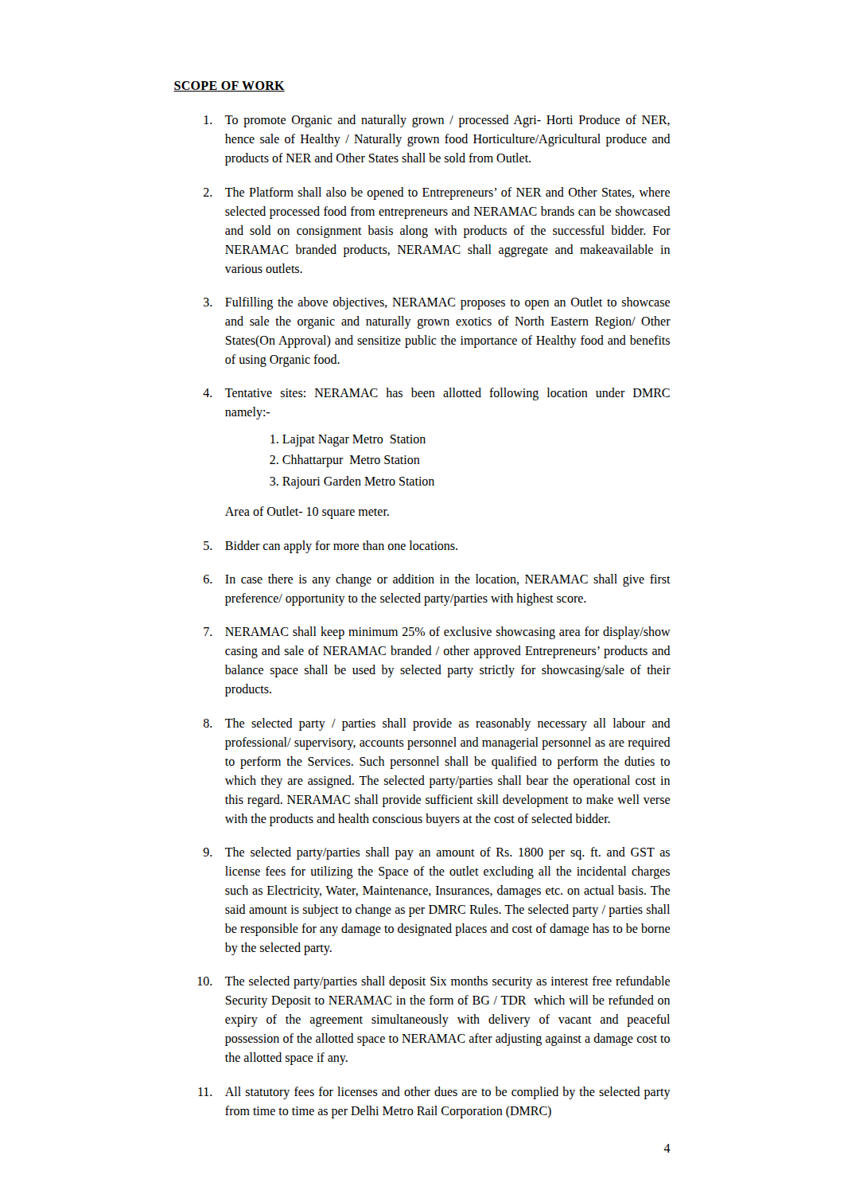SCOPE OF WORK
To promote Organic and naturally grown / processed Agri- Horti Produce of NER, hence sale of Healthy / Naturally grown food Horticulture/Agricultural produce and products of NER and Other States shall be sold from Outlet.
The Platform shall also be opened to Entrepreneurs’ of NER and Other States, where selected processed food from entrepreneurs and NERAMAC brands can be showcased and sold on consignment basis along with products of the successful bidder. For NERAMAC branded products, NERAMAC shall aggregate and makeavailable in various outlets.
Fulfilling the above objectives, NERAMAC proposes to open an Outlet to showcase and sale the organic and naturally grown exotics of North Eastern Region/ Other States(On Approval) and sensitize public the importance of Healthy food and benefits of using Organic food.
Tentative sites: NERAMAC has been allotted following location under DMRC namely:-
Lajpat Nagar Metro Station
Chhattarpur Metro Station
Rajouri Garden Metro Station
Area of Outlet- 10 square meter.
Bidder can apply for more than one locations.
In case there is any change or addition in the location, NERAMAC shall give first preference/ opportunity to the selected party/parties with highest score.
NERAMAC shall keep minimum 25% of exclusive showcasing area for display/show casing and sale of NERAMAC branded / other approved Entrepreneurs’ products and balance space shall be used by selected party strictly for showcasing/sale of their products.
The selected party / parties shall provide as reasonably necessary all labour and professional/ supervisory, accounts personnel and managerial personnel as are required to perform the Services. Such personnel shall be qualified to perform the duties to which they are assigned. The selected party/parties shall bear the operational cost in this regard. NERAMAC shall provide sufficient skill development to make well verse with the products and health conscious buyers at the cost of selected bidder.
The selected party/parties shall pay an amount of Rs. 1800 per sq. ft. and GST as license fees for utilizing the Space of the outlet excluding all the incidental charges such as Electricity, Water, Maintenance, Insurances, damages etc. on actual basis. The said amount is subject to change as per DMRC Rules. The selected party / parties shall be responsible for any damage to designated places and cost of damage has to be borne by the selected party.
The selected party/parties shall deposit Six months security as interest free refundable Security Deposit to NERAMAC in the form of BG / TDR which will be refunded on expiry of the agreement simultaneously with delivery of vacant and peaceful possession of the allotted space to NERAMAC after adjusting against a damage cost to the allotted space if any.
All statutory fees for licenses and other dues are to be complied by the selected party from time to time as per Delhi Metro Rail Corporation (DMRC)
4